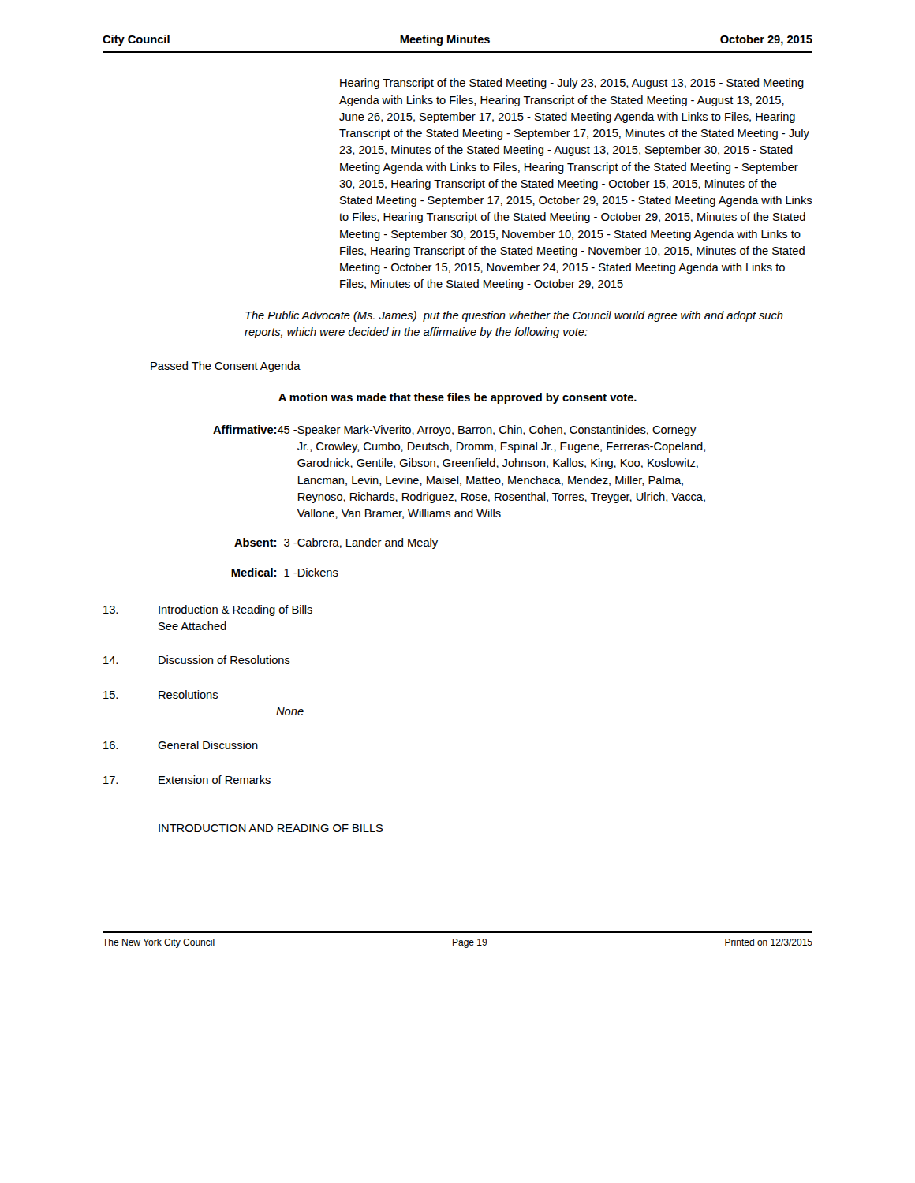City Council
Meeting Minutes
October 29, 2015
Hearing Transcript of the Stated Meeting - July 23, 2015, August 13, 2015 - Stated Meeting Agenda with Links to Files, Hearing Transcript of the Stated Meeting - August 13, 2015, June 26, 2015, September 17, 2015 - Stated Meeting Agenda with Links to Files, Hearing Transcript of the Stated Meeting - September 17, 2015, Minutes of the Stated Meeting - July 23, 2015, Minutes of the Stated Meeting - August 13, 2015, September 30, 2015 - Stated Meeting Agenda with Links to Files, Hearing Transcript of the Stated Meeting - September 30, 2015, Hearing Transcript of the Stated Meeting - October 15, 2015, Minutes of the Stated Meeting - September 17, 2015, October 29, 2015 - Stated Meeting Agenda with Links to Files, Hearing Transcript of the Stated Meeting - October 29, 2015, Minutes of the Stated Meeting - September 30, 2015, November 10, 2015 - Stated Meeting Agenda with Links to Files, Hearing Transcript of the Stated Meeting - November 10, 2015, Minutes of the Stated Meeting - October 15, 2015, November 24, 2015 - Stated Meeting Agenda with Links to Files, Minutes of the Stated Meeting - October 29, 2015
The Public Advocate (Ms. James) put the question whether the Council would agree with and adopt such reports, which were decided in the affirmative by the following vote:
Passed The Consent Agenda
A motion was made that these files be approved by consent vote.
| Affirmative: | 45 - | Speaker Mark-Viverito, Arroyo, Barron, Chin, Cohen, Constantinides, Cornegy Jr., Crowley, Cumbo, Deutsch, Dromm, Espinal Jr., Eugene, Ferreras-Copeland, Garodnick, Gentile, Gibson, Greenfield, Johnson, Kallos, King, Koo, Koslowitz, Lancman, Levin, Levine, Maisel, Matteo, Menchaca, Mendez, Miller, Palma, Reynoso, Richards, Rodriguez, Rose, Rosenthal, Torres, Treyger, Ulrich, Vacca, Vallone, Van Bramer, Williams and Wills |
| Absent: | 3 - | Cabrera, Lander and Mealy |
| Medical: | 1 - | Dickens |
13.
Introduction & Reading of Bills
See Attached
14.
Discussion of Resolutions
15.
Resolutions
None
16.
General Discussion
17.
Extension of Remarks
INTRODUCTION AND READING OF BILLS
The New York City Council
Page 19
Printed on 12/3/2015